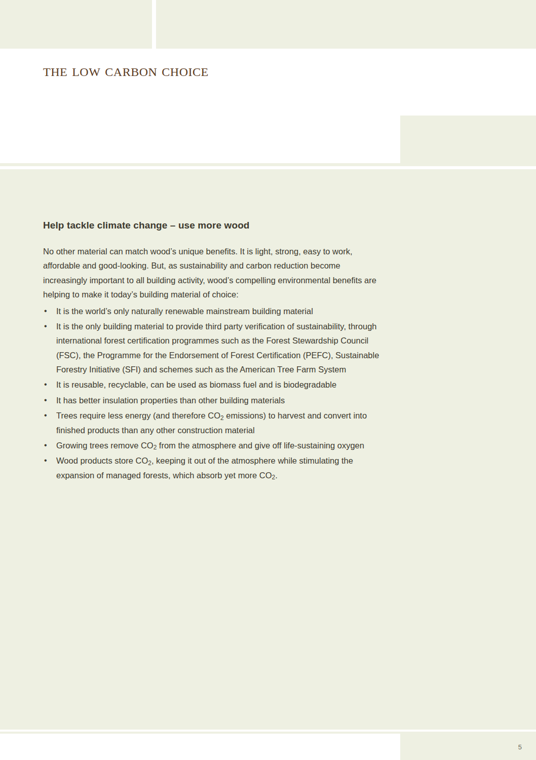The low carbon choice
Help tackle climate change – use more wood
No other material can match wood’s unique benefits. It is light, strong, easy to work, affordable and good-looking. But, as sustainability and carbon reduction become increasingly important to all building activity, wood’s compelling environmental benefits are helping to make it today’s building material of choice:
It is the world’s only naturally renewable mainstream building material
It is the only building material to provide third party verification of sustainability, through international forest certification programmes such as the Forest Stewardship Council (FSC), the Programme for the Endorsement of Forest Certification (PEFC), Sustainable Forestry Initiative (SFI) and schemes such as the American Tree Farm System
It is reusable, recyclable, can be used as biomass fuel and is biodegradable
It has better insulation properties than other building materials
Trees require less energy (and therefore CO2 emissions) to harvest and convert into finished products than any other construction material
Growing trees remove CO2 from the atmosphere and give off life-sustaining oxygen
Wood products store CO2, keeping it out of the atmosphere while stimulating the expansion of managed forests, which absorb yet more CO2.
5